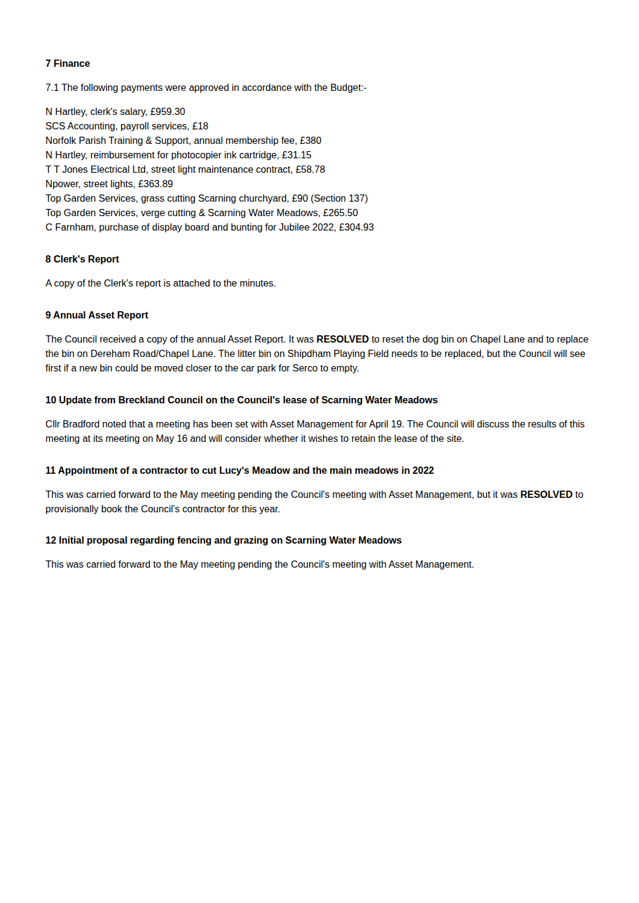7 Finance
7.1 The following payments were approved in accordance with the Budget:-
N Hartley, clerk's salary, £959.30
SCS Accounting, payroll services, £18
Norfolk Parish Training & Support, annual membership fee, £380
N Hartley, reimbursement for photocopier ink cartridge, £31.15
T T Jones Electrical Ltd, street light maintenance contract, £58.78
Npower, street lights, £363.89
Top Garden Services, grass cutting Scarning churchyard, £90 (Section 137)
Top Garden Services, verge cutting & Scarning Water Meadows, £265.50
C Farnham, purchase of display board and bunting for Jubilee 2022, £304.93
8 Clerk's Report
A copy of the Clerk's report is attached to the minutes.
9 Annual Asset Report
The Council received a copy of the annual Asset Report. It was RESOLVED to reset the dog bin on Chapel Lane and to replace the bin on Dereham Road/Chapel Lane. The litter bin on Shipdham Playing Field needs to be replaced, but the Council will see first if a new bin could be moved closer to the car park for Serco to empty.
10 Update from Breckland Council on the Council's lease of Scarning Water Meadows
Cllr Bradford noted that a meeting has been set with Asset Management for April 19. The Council will discuss the results of this meeting at its meeting on May 16 and will consider whether it wishes to retain the lease of the site.
11 Appointment of a contractor to cut Lucy's Meadow and the main meadows in 2022
This was carried forward to the May meeting pending the Council's meeting with Asset Management, but it was RESOLVED to provisionally book the Council's contractor for this year.
12 Initial proposal regarding fencing and grazing on Scarning Water Meadows
This was carried forward to the May meeting pending the Council's meeting with Asset Management.